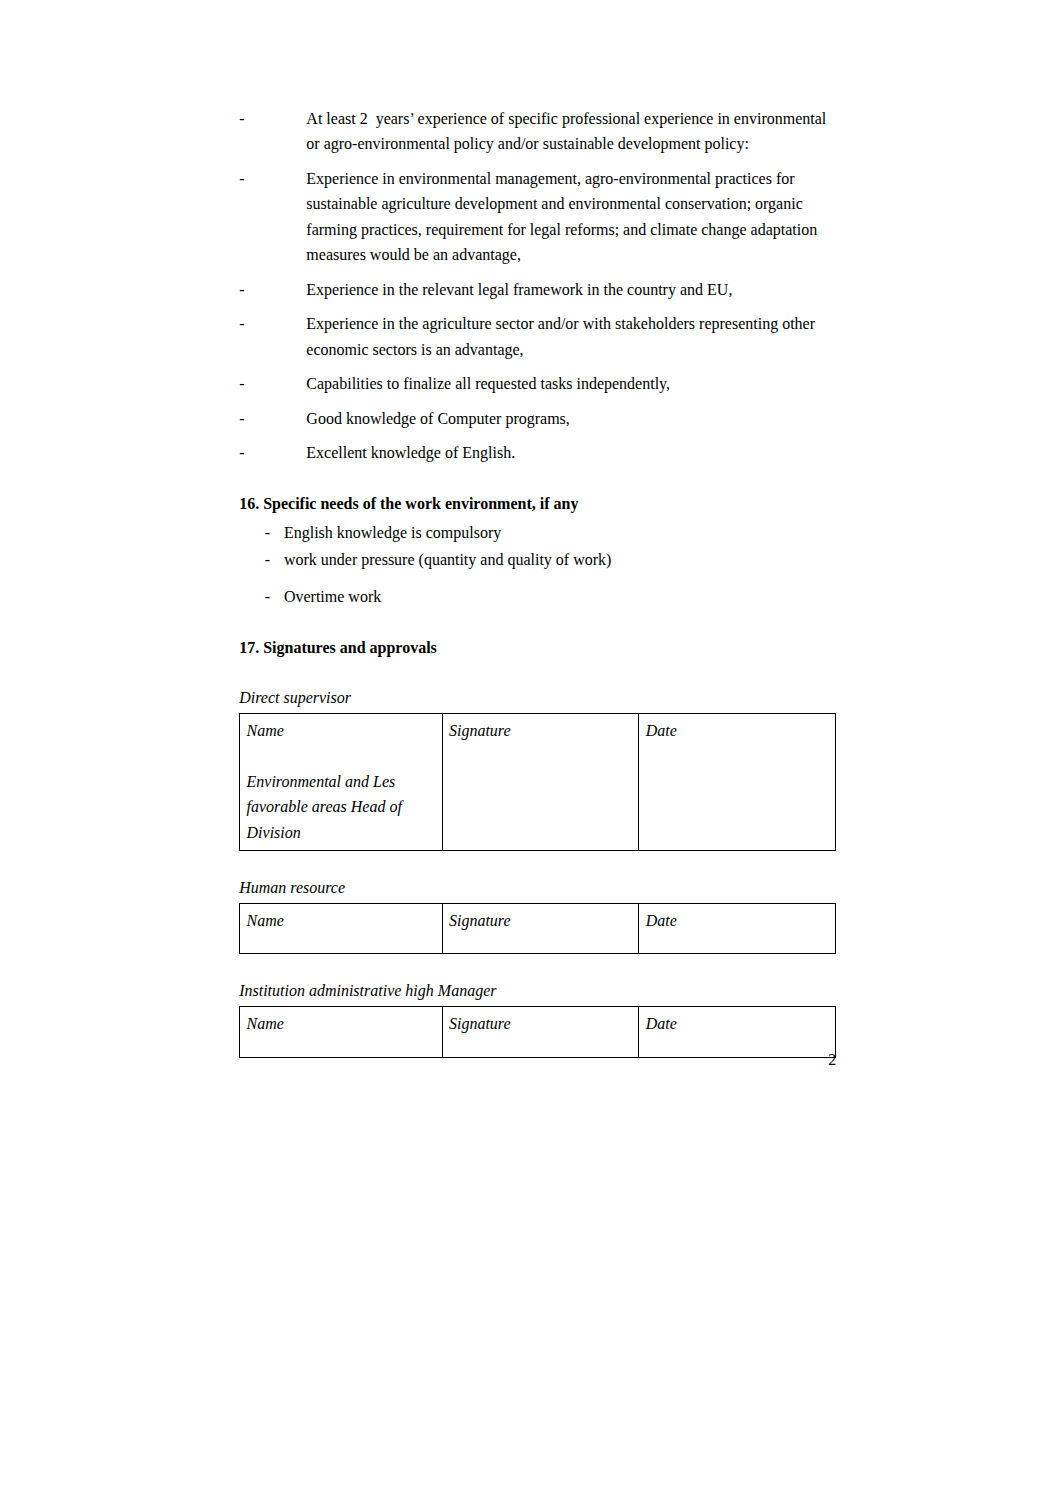At least 2 years’ experience of specific professional experience in environmental or agro-environmental policy and/or sustainable development policy:
Experience in environmental management, agro-environmental practices for sustainable agriculture development and environmental conservation; organic farming practices, requirement for legal reforms; and climate change adaptation measures would be an advantage,
Experience in the relevant legal framework in the country and EU,
Experience in the agriculture sector and/or with stakeholders representing other economic sectors is an advantage,
Capabilities to finalize all requested tasks independently,
Good knowledge of Computer programs,
Excellent knowledge of English.
16. Specific needs of the work environment, if any
English knowledge is compulsory
work under pressure (quantity and quality of work)
Overtime work
17. Signatures and approvals
Direct supervisor
| Name Environmental and Les favorable areas Head of Division | Signature | Date |
Human resource
| Name | Signature | Date |
Institution administrative high Manager
| Name | Signature | Date |
2